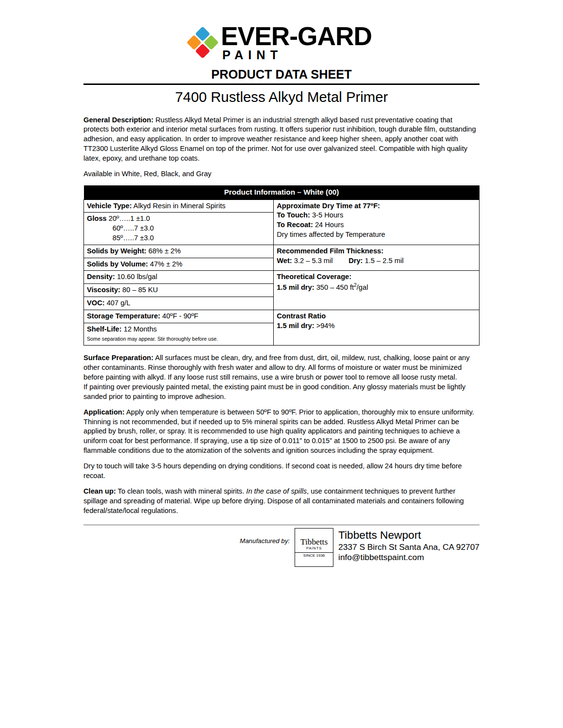EVER-GARD
PAINT
PRODUCT DATA SHEET
7400 Rustless Alkyd Metal Primer
General Description: Rustless Alkyd Metal Primer is an industrial strength alkyd based rust preventative coating that protects both exterior and interior metal surfaces from rusting. It offers superior rust inhibition, tough durable film, outstanding adhesion, and easy application. In order to improve weather resistance and keep higher sheen, apply another coat with TT2300 Lusterlite Alkyd Gloss Enamel on top of the primer. Not for use over galvanized steel. Compatible with high quality latex, epoxy, and urethane top coats.
Available in White, Red, Black, and Gray
| Product Information – White (00) |
| --- |
| Vehicle Type: Alkyd Resin in Mineral Spirits | Approximate Dry Time at 77ºF: To Touch: 3-5 Hours To Recoat: 24 Hours Dry times affected by Temperature |
| Gloss 20º…..1 ±1.0 60º…..7 ±3.0 85º…..7 ±3.0 |
| Solids by Weight: 68% ± 2% | Recommended Film Thickness: Wet: 3.2 – 5.3 mil Dry: 1.5 – 2.5 mil |
| Solids by Volume: 47% ± 2% |
| Density: 10.60 lbs/gal | Theoretical Coverage: 1.5 mil dry: 350 – 450 ft 2 /gal |
| Viscosity: 80 – 85 KU |
| VOC: 407 g/L |
| Storage Temperature: 40ºF - 90ºF | Contrast Ratio 1.5 mil dry: >94% |
| Shelf-Life: 12 Months Some separation may appear. Stir thoroughly before use. |
Surface Preparation: All surfaces must be clean, dry, and free from dust, dirt, oil, mildew, rust, chalking, loose paint or any other contaminants. Rinse thoroughly with fresh water and allow to dry. All forms of moisture or water must be minimized before painting with alkyd. If any loose rust still remains, use a wire brush or power tool to remove all loose rusty metal.
If painting over previously painted metal, the existing paint must be in good condition. Any glossy materials must be lightly sanded prior to painting to improve adhesion.
Application: Apply only when temperature is between 50ºF to 90ºF. Prior to application, thoroughly mix to ensure uniformity. Thinning is not recommended, but if needed up to 5% mineral spirits can be added. Rustless Alkyd Metal Primer can be applied by brush, roller, or spray. It is recommended to use high quality applicators and painting techniques to achieve a uniform coat for best performance. If spraying, use a tip size of 0.011” to 0.015” at 1500 to 2500 psi. Be aware of any flammable conditions due to the atomization of the solvents and ignition sources including the spray equipment.
Dry to touch will take 3-5 hours depending on drying conditions. If second coat is needed, allow 24 hours dry time before recoat.
Clean up: To clean tools, wash with mineral spirits. In the case of spills, use containment techniques to prevent further spillage and spreading of material. Wipe up before drying. Dispose of all contaminated materials and containers following federal/state/local regulations.
Manufactured by:
Tibbetts
PAINTS
SINCE 1936
Tibbetts Newport
2337 S Birch St Santa Ana, CA 92707
info@tibbettspaint.com